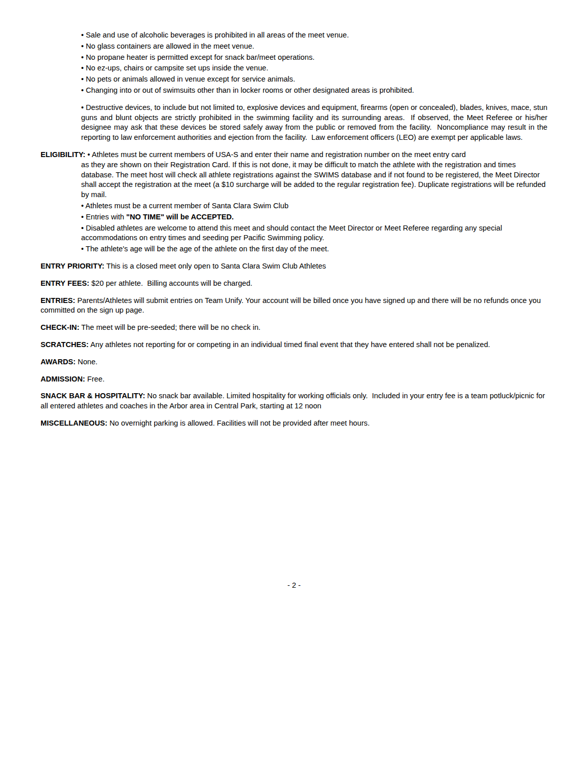• Sale and use of alcoholic beverages is prohibited in all areas of the meet venue.
• No glass containers are allowed in the meet venue.
• No propane heater is permitted except for snack bar/meet operations.
• No ez-ups, chairs or campsite set ups inside the venue.
• No pets or animals allowed in venue except for service animals.
• Changing into or out of swimsuits other than in locker rooms or other designated areas is prohibited.
• Destructive devices, to include but not limited to, explosive devices and equipment, firearms (open or concealed), blades, knives, mace, stun guns and blunt objects are strictly prohibited in the swimming facility and its surrounding areas. If observed, the Meet Referee or his/her designee may ask that these devices be stored safely away from the public or removed from the facility. Noncompliance may result in the reporting to law enforcement authorities and ejection from the facility. Law enforcement officers (LEO) are exempt per applicable laws.
ELIGIBILITY: • Athletes must be current members of USA-S and enter their name and registration number on the meet entry card
as they are shown on their Registration Card. If this is not done, it may be difficult to match the athlete with the registration and times database. The meet host will check all athlete registrations against the SWIMS database and if not found to be registered, the Meet Director shall accept the registration at the meet (a $10 surcharge will be added to the regular registration fee). Duplicate registrations will be refunded by mail.
• Athletes must be a current member of Santa Clara Swim Club
• Entries with "NO TIME" will be ACCEPTED.
• Disabled athletes are welcome to attend this meet and should contact the Meet Director or Meet Referee regarding any special accommodations on entry times and seeding per Pacific Swimming policy.
• The athlete's age will be the age of the athlete on the first day of the meet.
ENTRY PRIORITY: This is a closed meet only open to Santa Clara Swim Club Athletes
ENTRY FEES: $20 per athlete. Billing accounts will be charged.
ENTRIES: Parents/Athletes will submit entries on Team Unify. Your account will be billed once you have signed up and there will be no refunds once you committed on the sign up page.
CHECK-IN: The meet will be pre-seeded; there will be no check in.
SCRATCHES: Any athletes not reporting for or competing in an individual timed final event that they have entered shall not be penalized.
AWARDS: None.
ADMISSION: Free.
SNACK BAR & HOSPITALITY: No snack bar available. Limited hospitality for working officials only. Included in your entry fee is a team potluck/picnic for all entered athletes and coaches in the Arbor area in Central Park, starting at 12 noon
MISCELLANEOUS: No overnight parking is allowed. Facilities will not be provided after meet hours.
- 2 -